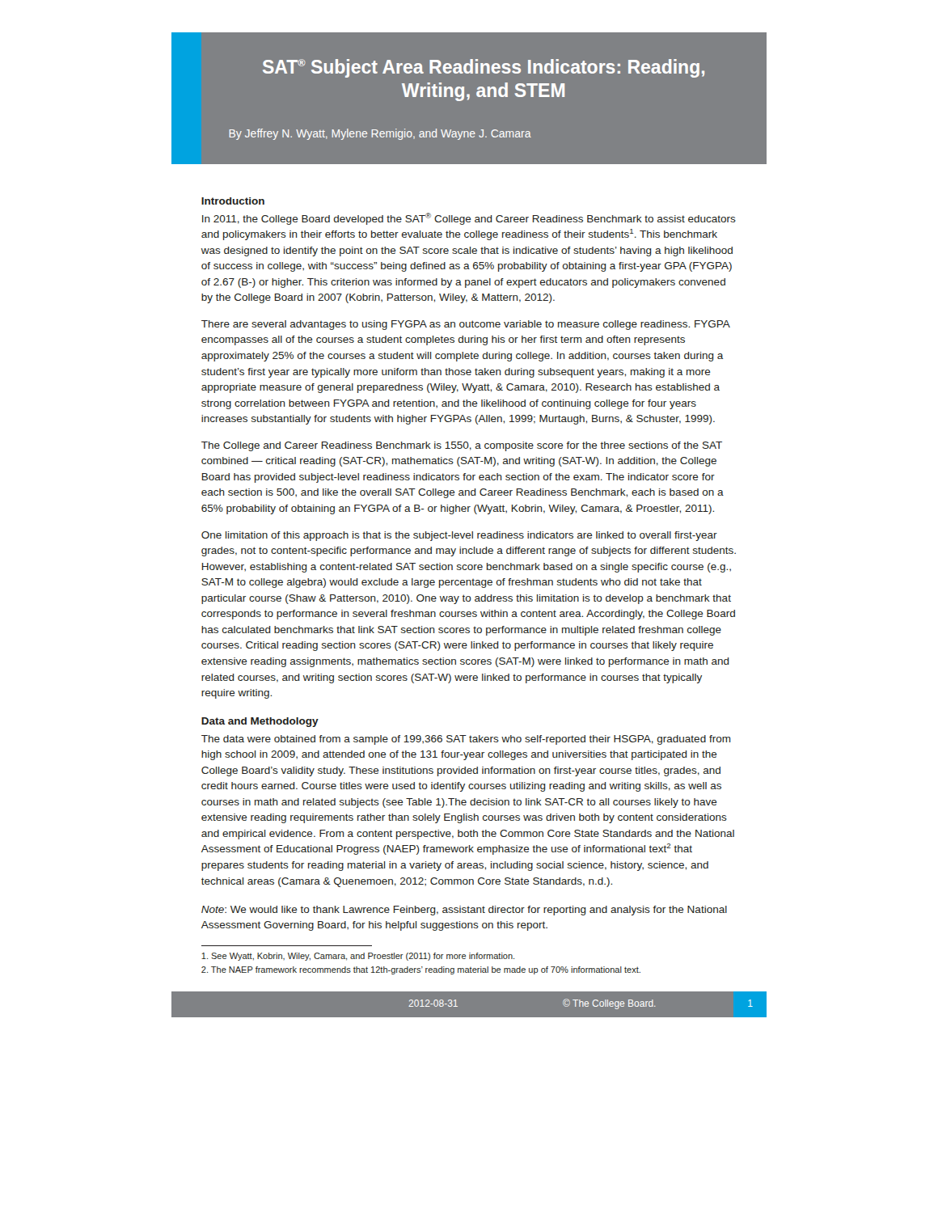SAT® Subject Area Readiness Indicators: Reading, Writing, and STEM
By Jeffrey N. Wyatt, Mylene Remigio, and Wayne J. Camara
Introduction
In 2011, the College Board developed the SAT® College and Career Readiness Benchmark to assist educators and policymakers in their efforts to better evaluate the college readiness of their students1. This benchmark was designed to identify the point on the SAT score scale that is indicative of students’ having a high likelihood of success in college, with “success” being defined as a 65% probability of obtaining a first-year GPA (FYGPA) of 2.67 (B-) or higher. This criterion was informed by a panel of expert educators and policymakers convened by the College Board in 2007 (Kobrin, Patterson, Wiley, & Mattern, 2012).
There are several advantages to using FYGPA as an outcome variable to measure college readiness. FYGPA encompasses all of the courses a student completes during his or her first term and often represents approximately 25% of the courses a student will complete during college. In addition, courses taken during a student’s first year are typically more uniform than those taken during subsequent years, making it a more appropriate measure of general preparedness (Wiley, Wyatt, & Camara, 2010). Research has established a strong correlation between FYGPA and retention, and the likelihood of continuing college for four years increases substantially for students with higher FYGPAs (Allen, 1999; Murtaugh, Burns, & Schuster, 1999).
The College and Career Readiness Benchmark is 1550, a composite score for the three sections of the SAT combined — critical reading (SAT-CR), mathematics (SAT-M), and writing (SAT-W). In addition, the College Board has provided subject-level readiness indicators for each section of the exam. The indicator score for each section is 500, and like the overall SAT College and Career Readiness Benchmark, each is based on a 65% probability of obtaining an FYGPA of a B- or higher (Wyatt, Kobrin, Wiley, Camara, & Proestler, 2011).
One limitation of this approach is that is the subject-level readiness indicators are linked to overall first-year grades, not to content-specific performance and may include a different range of subjects for different students. However, establishing a content-related SAT section score benchmark based on a single specific course (e.g., SAT-M to college algebra) would exclude a large percentage of freshman students who did not take that particular course (Shaw & Patterson, 2010). One way to address this limitation is to develop a benchmark that corresponds to performance in several freshman courses within a content area. Accordingly, the College Board has calculated benchmarks that link SAT section scores to performance in multiple related freshman college courses. Critical reading section scores (SAT-CR) were linked to performance in courses that likely require extensive reading assignments, mathematics section scores (SAT-M) were linked to performance in math and related courses, and writing section scores (SAT-W) were linked to performance in courses that typically require writing.
Data and Methodology
The data were obtained from a sample of 199,366 SAT takers who self-reported their HSGPA, graduated from high school in 2009, and attended one of the 131 four-year colleges and universities that participated in the College Board’s validity study. These institutions provided information on first-year course titles, grades, and credit hours earned. Course titles were used to identify courses utilizing reading and writing skills, as well as courses in math and related subjects (see Table 1).The decision to link SAT-CR to all courses likely to have extensive reading requirements rather than solely English courses was driven both by content considerations and empirical evidence. From a content perspective, both the Common Core State Standards and the National Assessment of Educational Progress (NAEP) framework emphasize the use of informational text2 that prepares students for reading material in a variety of areas, including social science, history, science, and technical areas (Camara & Quenemoen, 2012; Common Core State Standards, n.d.).
Note: We would like to thank Lawrence Feinberg, assistant director for reporting and analysis for the National Assessment Governing Board, for his helpful suggestions on this report.
1. See Wyatt, Kobrin, Wiley, Camara, and Proestler (2011) for more information.
2. The NAEP framework recommends that 12th-graders’ reading material be made up of 70% informational text.
2012-08-31 © The College Board.
1